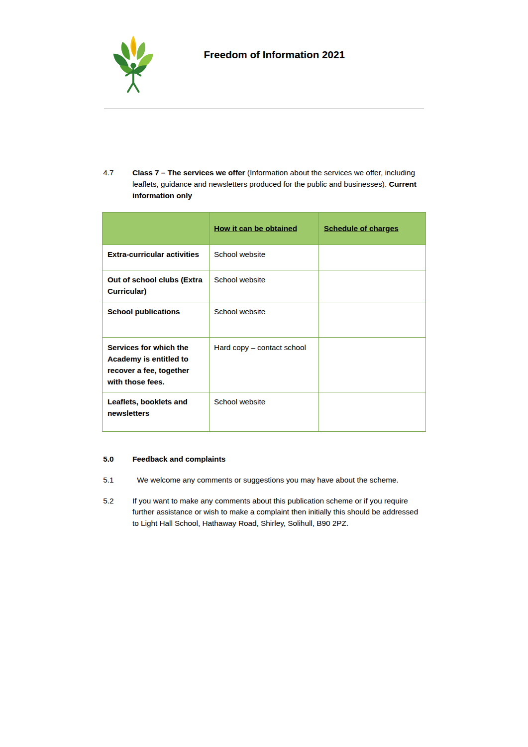Freedom of Information 2021
4.7
Class 7 – The services we offer (Information about the services we offer, including leaflets, guidance and newsletters produced for the public and businesses). Current information only
| | How it can be obtained | Schedule of charges |
| --- | --- | --- |
| Extra-curricular activities | School website | |
| Out of school clubs (Extra Curricular) | School website | |
| School publications | School website | |
| Services for which the Academy is entitled to recover a fee, together with those fees. | Hard copy – contact school | |
| Leaflets, booklets and newsletters | School website | |
5.0
Feedback and complaints
5.1
We welcome any comments or suggestions you may have about the scheme.
5.2
If you want to make any comments about this publication scheme or if you require further assistance or wish to make a complaint then initially this should be addressed to Light Hall School, Hathaway Road, Shirley, Solihull, B90 2PZ.